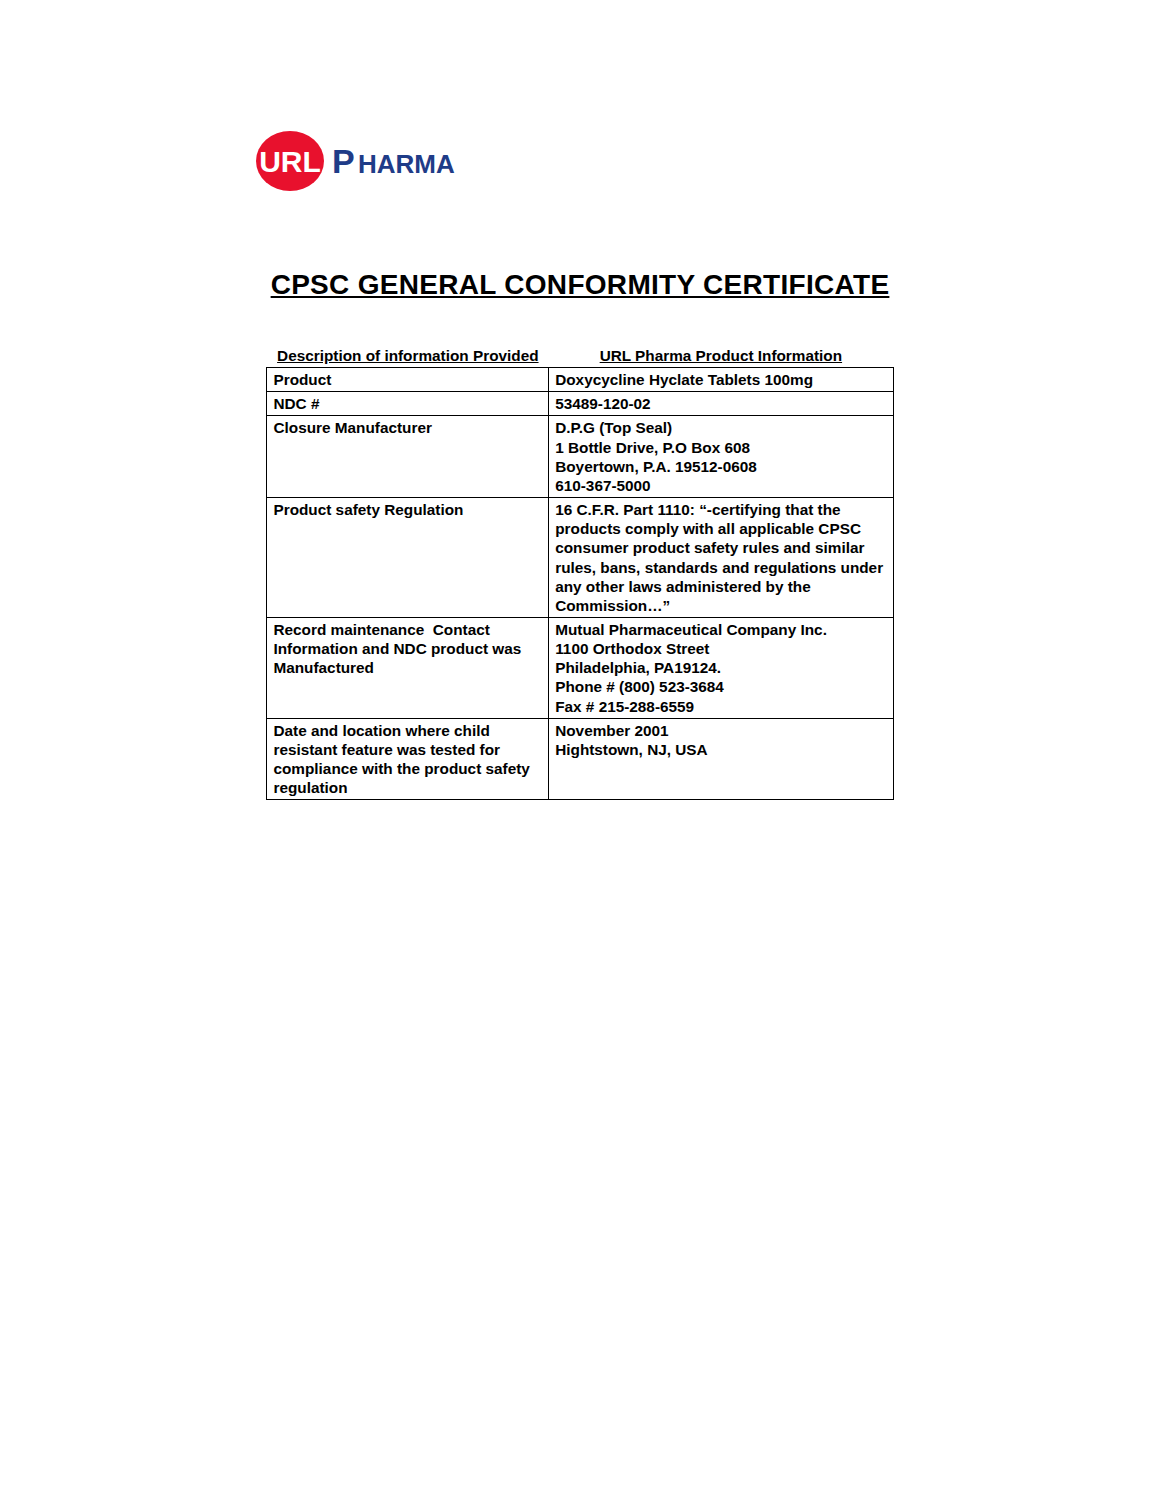URL P HARMA
CPSC GENERAL CONFORMITY CERTIFICATE
| Description of information Provided | URL Pharma Product Information |
| --- | --- |
| Product | Doxycycline Hyclate Tablets 100mg |
| NDC # | 53489-120-02 |
| Closure Manufacturer | D.P.G (Top Seal) 1 Bottle Drive, P.O Box 608 Boyertown, P.A. 19512-0608 610-367-5000 |
| Product safety Regulation | 16 C.F.R. Part 1110: “-certifying that the products comply with all applicable CPSC consumer product safety rules and similar rules, bans, standards and regulations under any other laws administered by the Commission…” |
| Record maintenance Contact Information and NDC product was Manufactured | Mutual Pharmaceutical Company Inc. 1100 Orthodox Street Philadelphia, PA19124. Phone # (800) 523-3684 Fax # 215-288-6559 |
| Date and location where child resistant feature was tested for compliance with the product safety regulation | November 2001 Hightstown, NJ, USA |